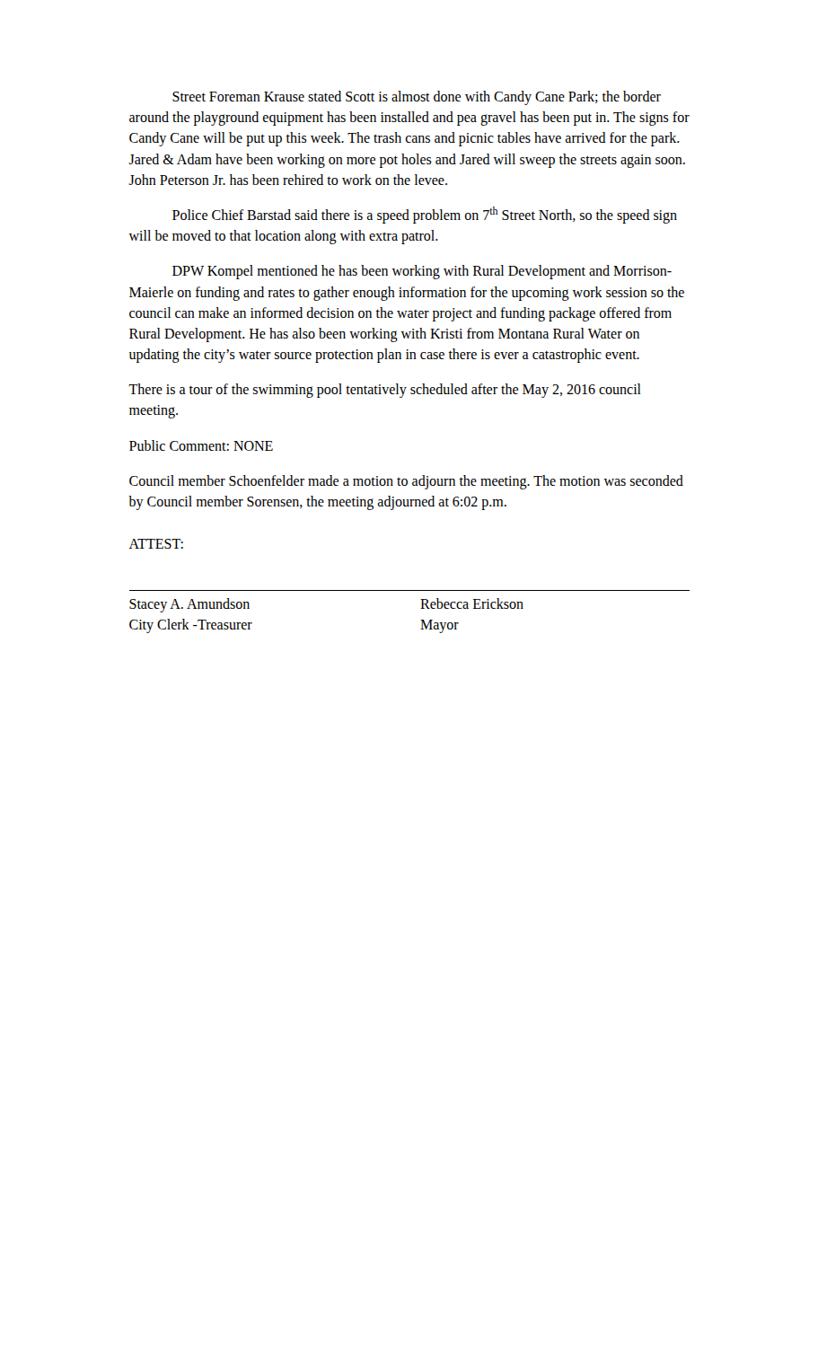Street Foreman Krause stated Scott is almost done with Candy Cane Park; the border around the playground equipment has been installed and pea gravel has been put in. The signs for Candy Cane will be put up this week. The trash cans and picnic tables have arrived for the park. Jared & Adam have been working on more pot holes and Jared will sweep the streets again soon. John Peterson Jr. has been rehired to work on the levee.
Police Chief Barstad said there is a speed problem on 7th Street North, so the speed sign will be moved to that location along with extra patrol.
DPW Kompel mentioned he has been working with Rural Development and Morrison-Maierle on funding and rates to gather enough information for the upcoming work session so the council can make an informed decision on the water project and funding package offered from Rural Development. He has also been working with Kristi from Montana Rural Water on updating the city’s water source protection plan in case there is ever a catastrophic event.
There is a tour of the swimming pool tentatively scheduled after the May 2, 2016 council meeting.
Public Comment: NONE
Council member Schoenfelder made a motion to adjourn the meeting. The motion was seconded by Council member Sorensen, the meeting adjourned at 6:02 p.m.
ATTEST:
Stacey A. Amundson
City Clerk -Treasurer
Rebecca Erickson
Mayor